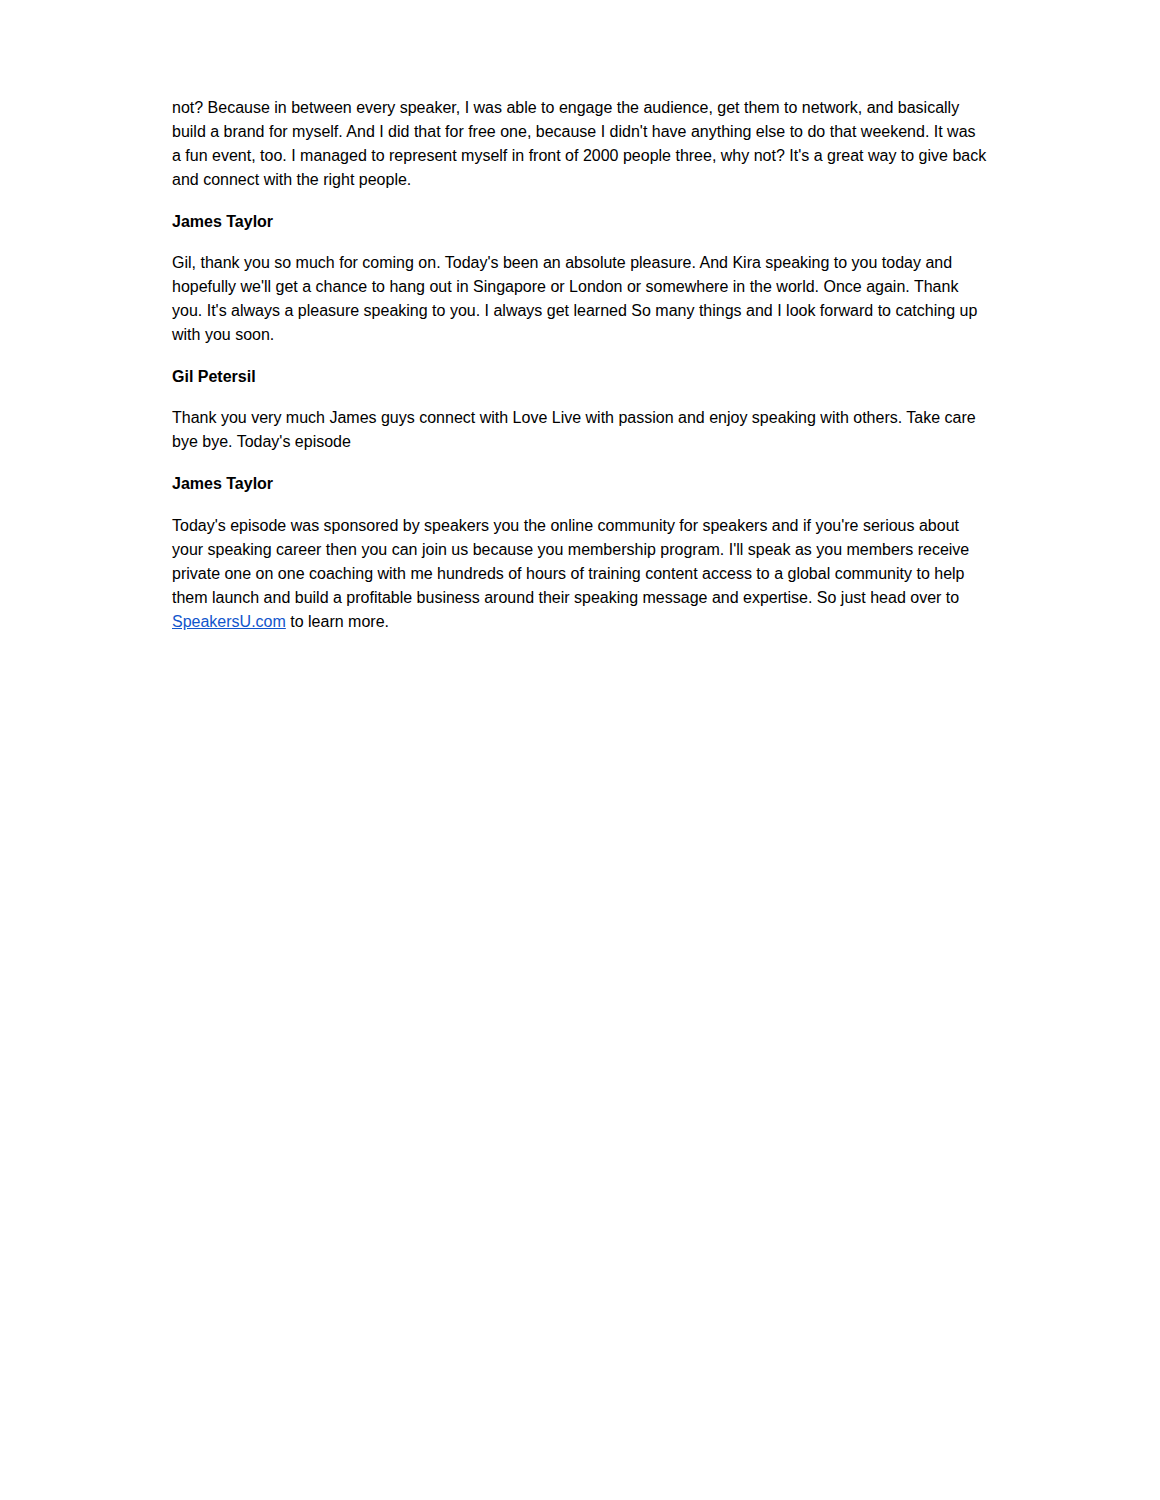not? Because in between every speaker, I was able to engage the audience, get them to network, and basically build a brand for myself. And I did that for free one, because I didn't have anything else to do that weekend. It was a fun event, too. I managed to represent myself in front of 2000 people three, why not? It's a great way to give back and connect with the right people.
James Taylor
Gil, thank you so much for coming on. Today's been an absolute pleasure. And Kira speaking to you today and hopefully we'll get a chance to hang out in Singapore or London or somewhere in the world. Once again. Thank you. It's always a pleasure speaking to you. I always get learned So many things and I look forward to catching up with you soon.
Gil Petersil
Thank you very much James guys connect with Love Live with passion and enjoy speaking with others. Take care bye bye. Today's episode
James Taylor
Today's episode was sponsored by speakers you the online community for speakers and if you're serious about your speaking career then you can join us because you membership program. I'll speak as you members receive private one on one coaching with me hundreds of hours of training content access to a global community to help them launch and build a profitable business around their speaking message and expertise. So just head over to SpeakersU.com to learn more.